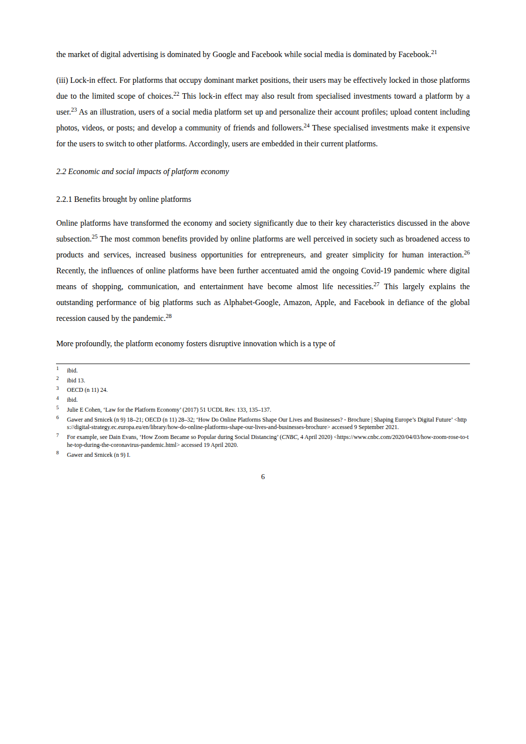the market of digital advertising is dominated by Google and Facebook while social media is dominated by Facebook.21
(iii) Lock-in effect. For platforms that occupy dominant market positions, their users may be effectively locked in those platforms due to the limited scope of choices.22 This lock-in effect may also result from specialised investments toward a platform by a user.23 As an illustration, users of a social media platform set up and personalize their account profiles; upload content including photos, videos, or posts; and develop a community of friends and followers.24 These specialised investments make it expensive for the users to switch to other platforms. Accordingly, users are embedded in their current platforms.
2.2 Economic and social impacts of platform economy
2.2.1 Benefits brought by online platforms
Online platforms have transformed the economy and society significantly due to their key characteristics discussed in the above subsection.25 The most common benefits provided by online platforms are well perceived in society such as broadened access to products and services, increased business opportunities for entrepreneurs, and greater simplicity for human interaction.26 Recently, the influences of online platforms have been further accentuated amid the ongoing Covid-19 pandemic where digital means of shopping, communication, and entertainment have become almost life necessities.27 This largely explains the outstanding performance of big platforms such as Alphabet-Google, Amazon, Apple, and Facebook in defiance of the global recession caused by the pandemic.28
More profoundly, the platform economy fosters disruptive innovation which is a type of
ibid.
ibid 13.
OECD (n 11) 24.
ibid.
Julie E Cohen, ‘Law for the Platform Economy’ (2017) 51 UCDL Rev. 133, 135–137.
Gawer and Srnicek (n 9) 18–21; OECD (n 11) 28–32; ‘How Do Online Platforms Shape Our Lives and Businesses? - Brochure | Shaping Europe’s Digital Future’ <https://digital-strategy.ec.europa.eu/en/library/how-do-online-platforms-shape-our-lives-and-businesses-brochure> accessed 9 September 2021.
For example, see Dain Evans, ‘How Zoom Became so Popular during Social Distancing’ (CNBC, 4 April 2020) <https://www.cnbc.com/2020/04/03/how-zoom-rose-to-the-top-during-the-coronavirus-pandemic.html> accessed 19 April 2020.
Gawer and Srnicek (n 9) I.
6